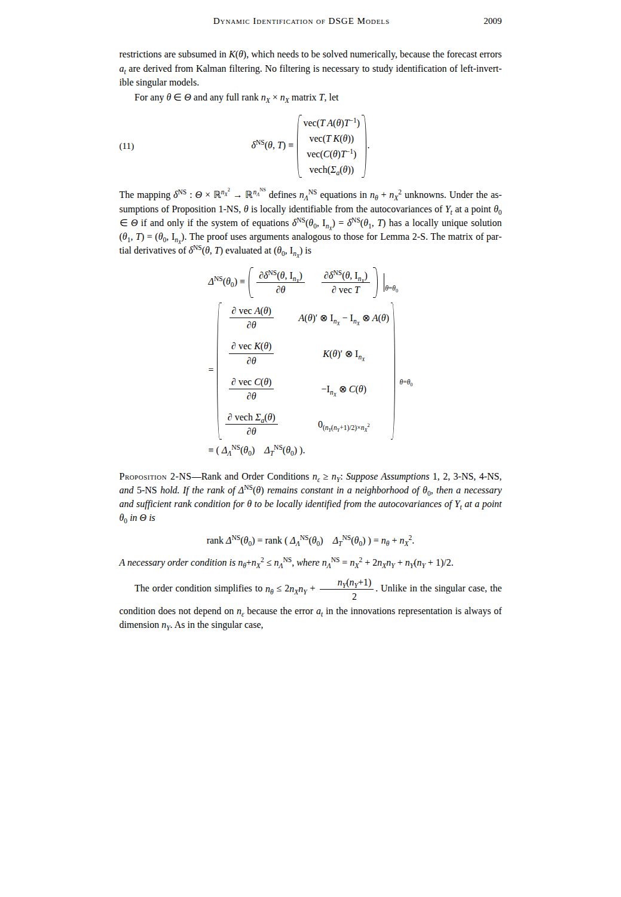Dynamic Identification of DSGE Models 2009
restrictions are subsumed in K(θ), which needs to be solved numerically, because the forecast errors at are derived from Kalman filtering. No filtering is necessary to study identification of left-invertible singular models.
For any θ ∈ Θ and any full rank nX × nX matrix T, let
(11)
δNS(θ, T) ≡ vec(T A(θ)T−1) vec(T K(θ)) vec(C(θ)T−1) vech(Σa(θ)) .
The mapping δNS : Θ × ℝnX2 → ℝnΛNS defines nΛNS equations in nθ + nX2 unknowns. Under the assumptions of Proposition 1-NS, θ is locally identifiable from the autocovariances of Yt at a point θ0 ∈ Θ if and only if the system of equations δNS(θ0, InX) = δNS(θ1, T) has a locally unique solution (θ1, T) = (θ0, InX). The proof uses arguments analogous to those for Lemma 2-S. The matrix of partial derivatives of δNS(θ, T) evaluated at (θ0, InX) is
ΔNS(θ0) ≡ ∂δNS(θ, InX)∂θ ∂δNS(θ, InX)∂ vec T θ=θ0
= ∂ vec A(θ)∂θ A(θ)′ ⊗ InX − InX ⊗ A(θ) ∂ vec K(θ)∂θ K(θ)′ ⊗ InX ∂ vec C(θ)∂θ −InX ⊗ C(θ) ∂ vech Σa(θ)∂θ 0(nY(nY+1)/2)×nX2 θ=θ0
≡ ( ΔΛNS(θ0) ΔTNS(θ0) ).
Proposition 2-NS—Rank and Order Conditions nε ≥ nY: Suppose Assumptions 1, 2, 3-NS, 4-NS, and 5-NS hold. If the rank of ΔNS(θ) remains constant in a neighborhood of θ0, then a necessary and sufficient rank condition for θ to be locally identified from the autocovariances of Yt at a point θ0 in Θ is
rank ΔNS(θ0) = rank ( ΔΛNS(θ0) ΔTNS(θ0) ) = nθ + nX2.
A necessary order condition is nθ+nX2 ≤ nΛNS, where nΛNS = nX2 + 2nX nY + nY(nY + 1)/2.
The order condition simplifies to nθ ≤ 2nX nY + nY(nY+1) 2. Unlike in the singular case, the condition does not depend on nε because the error at in the innovations representation is always of dimension nY. As in the singular case,